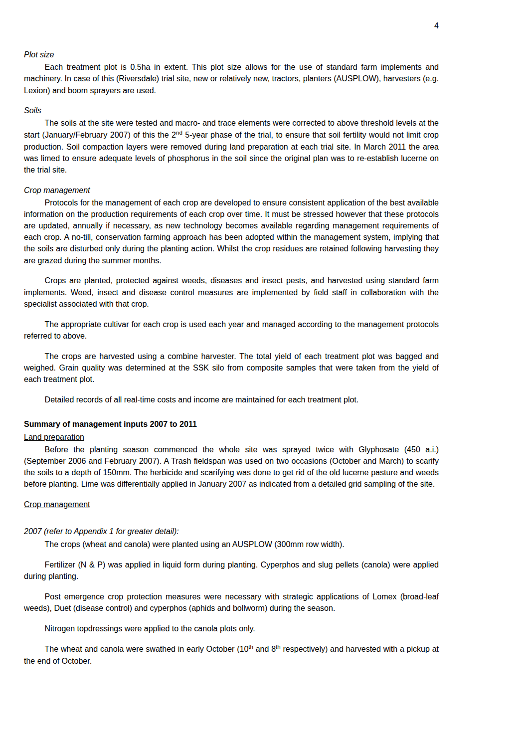4
Plot size
Each treatment plot is 0.5ha in extent. This plot size allows for the use of standard farm implements and machinery. In case of this (Riversdale) trial site, new or relatively new, tractors, planters (AUSPLOW), harvesters (e.g. Lexion) and boom sprayers are used.
Soils
The soils at the site were tested and macro- and trace elements were corrected to above threshold levels at the start (January/February 2007) of this the 2nd 5-year phase of the trial, to ensure that soil fertility would not limit crop production. Soil compaction layers were removed during land preparation at each trial site. In March 2011 the area was limed to ensure adequate levels of phosphorus in the soil since the original plan was to re-establish lucerne on the trial site.
Crop management
Protocols for the management of each crop are developed to ensure consistent application of the best available information on the production requirements of each crop over time. It must be stressed however that these protocols are updated, annually if necessary, as new technology becomes available regarding management requirements of each crop. A no-till, conservation farming approach has been adopted within the management system, implying that the soils are disturbed only during the planting action. Whilst the crop residues are retained following harvesting they are grazed during the summer months.
Crops are planted, protected against weeds, diseases and insect pests, and harvested using standard farm implements. Weed, insect and disease control measures are implemented by field staff in collaboration with the specialist associated with that crop.
The appropriate cultivar for each crop is used each year and managed according to the management protocols referred to above.
The crops are harvested using a combine harvester. The total yield of each treatment plot was bagged and weighed. Grain quality was determined at the SSK silo from composite samples that were taken from the yield of each treatment plot.
Detailed records of all real-time costs and income are maintained for each treatment plot.
Summary of management inputs 2007 to 2011
Land preparation
Before the planting season commenced the whole site was sprayed twice with Glyphosate (450 a.i.) (September 2006 and February 2007). A Trash fieldspan was used on two occasions (October and March) to scarify the soils to a depth of 150mm. The herbicide and scarifying was done to get rid of the old lucerne pasture and weeds before planting. Lime was differentially applied in January 2007 as indicated from a detailed grid sampling of the site.
Crop management
2007 (refer to Appendix 1 for greater detail):
The crops (wheat and canola) were planted using an AUSPLOW (300mm row width).
Fertilizer (N & P) was applied in liquid form during planting. Cyperphos and slug pellets (canola) were applied during planting.
Post emergence crop protection measures were necessary with strategic applications of Lomex (broad-leaf weeds), Duet (disease control) and cyperphos (aphids and bollworm) during the season.
Nitrogen topdressings were applied to the canola plots only.
The wheat and canola were swathed in early October (10th and 8th respectively) and harvested with a pickup at the end of October.